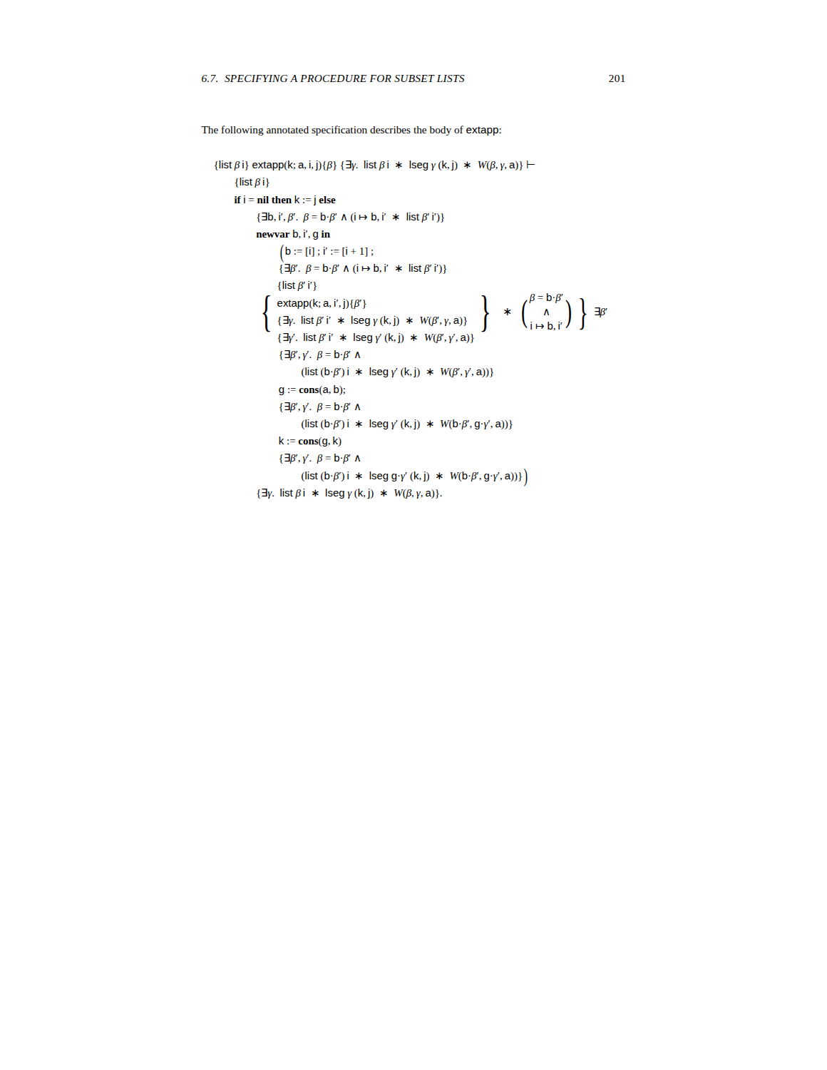6.7. SPECIFYING A PROCEDURE FOR SUBSET LISTS 201
The following annotated specification describes the body of extapp:
{list β i} extapp(k; a, i, j){β} {∃γ. list β i ∗ lseg γ (k, j) ∗ W(β, γ, a)} ⊢
{list β i}
if i = nil then k := j else
{∃b, i′, β′. β = b·β′ ∧ (i ↦ b, i′ ∗ list β′ i′)}
newvar b, i′, g in
(b := [i] ; i′ := [i + 1] ;
{∃β′. β = b·β′ ∧ (i ↦ b, i′ ∗ list β′ i′)}
{
{list β′ i′}
extapp(k; a, i′, j){β′}
{∃γ. list β′ i′ ∗ lseg γ (k, j) ∗ W(β′, γ, a)}
{∃γ′. list β′ i′ ∗ lseg γ′ (k, j) ∗ W(β′, γ′, a)}
} ∗ (
β = b·β′
∧
i ↦ b, i′
) } ∃β′
{∃β′, γ′. β = b·β′ ∧
(list (b·β′) i ∗ lseg γ′ (k, j) ∗ W(β′, γ′, a))}
g := cons(a, b);
{∃β′, γ′. β = b·β′ ∧
(list (b·β′) i ∗ lseg γ′ (k, j) ∗ W(b·β′, g·γ′, a))}
k := cons(g, k)
{∃β′, γ′. β = b·β′ ∧
(list (b·β′) i ∗ lseg g·γ′ (k, j) ∗ W(b·β′, g·γ′, a))})
{∃γ. list β i ∗ lseg γ (k, j) ∗ W(β, γ, a)}.